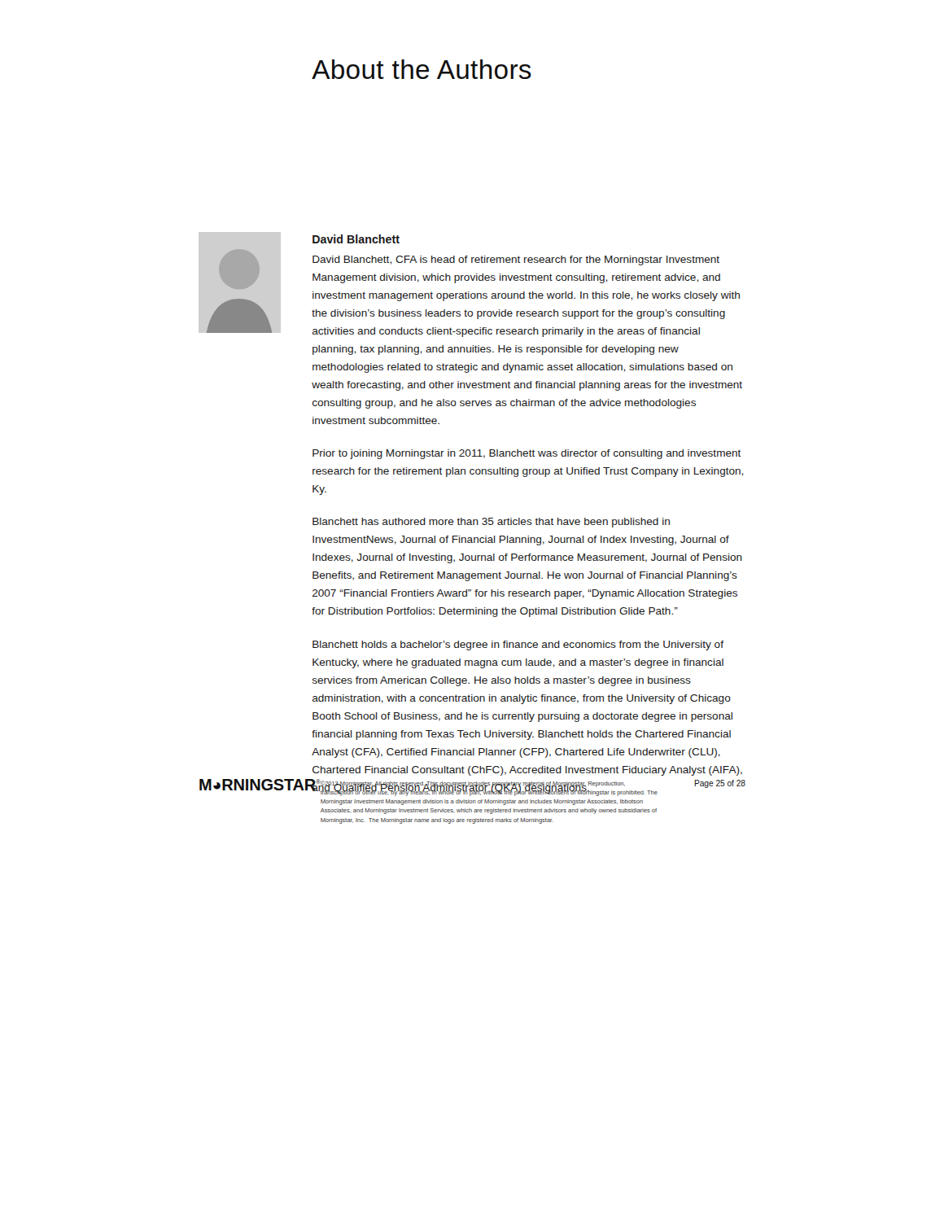About the Authors
David Blanchett
David Blanchett, CFA is head of retirement research for the Morningstar Investment Management division, which provides investment consulting, retirement advice, and investment management operations around the world. In this role, he works closely with the division’s business leaders to provide research support for the group’s consulting activities and conducts client-specific research primarily in the areas of financial planning, tax planning, and annuities. He is responsible for developing new methodologies related to strategic and dynamic asset allocation, simulations based on wealth forecasting, and other investment and financial planning areas for the investment consulting group, and he also serves as chairman of the advice methodologies investment subcommittee.
Prior to joining Morningstar in 2011, Blanchett was director of consulting and investment research for the retirement plan consulting group at Unified Trust Company in Lexington, Ky.
Blanchett has authored more than 35 articles that have been published in InvestmentNews, Journal of Financial Planning, Journal of Index Investing, Journal of Indexes, Journal of Investing, Journal of Performance Measurement, Journal of Pension Benefits, and Retirement Management Journal. He won Journal of Financial Planning’s 2007 “Financial Frontiers Award” for his research paper, “Dynamic Allocation Strategies for Distribution Portfolios: Determining the Optimal Distribution Glide Path.”
Blanchett holds a bachelor’s degree in finance and economics from the University of Kentucky, where he graduated magna cum laude, and a master’s degree in financial services from American College. He also holds a master’s degree in business administration, with a concentration in analytic finance, from the University of Chicago Booth School of Business, and he is currently pursuing a doctorate degree in personal financial planning from Texas Tech University. Blanchett holds the Chartered Financial Analyst (CFA), Certified Financial Planner (CFP), Chartered Life Underwriter (CLU), Chartered Financial Consultant (ChFC), Accredited Investment Fiduciary Analyst (AIFA), and Qualified Pension Administrator (QKA) designations.
M◕RNINGSTAR®
©2013 Morningstar. All rights reserved. This document includes proprietary material of Morningstar. Reproduction, transcription or other use, by any means, in whole or in part, without the prior written consent of Morningstar is prohibited. The Morningstar Investment Management division is a division of Morningstar and includes Morningstar Associates, Ibbotson Associates, and Morningstar Investment Services, which are registered investment advisors and wholly owned subsidiaries of Morningstar, Inc. The Morningstar name and logo are registered marks of Morningstar.
Page 25 of 28